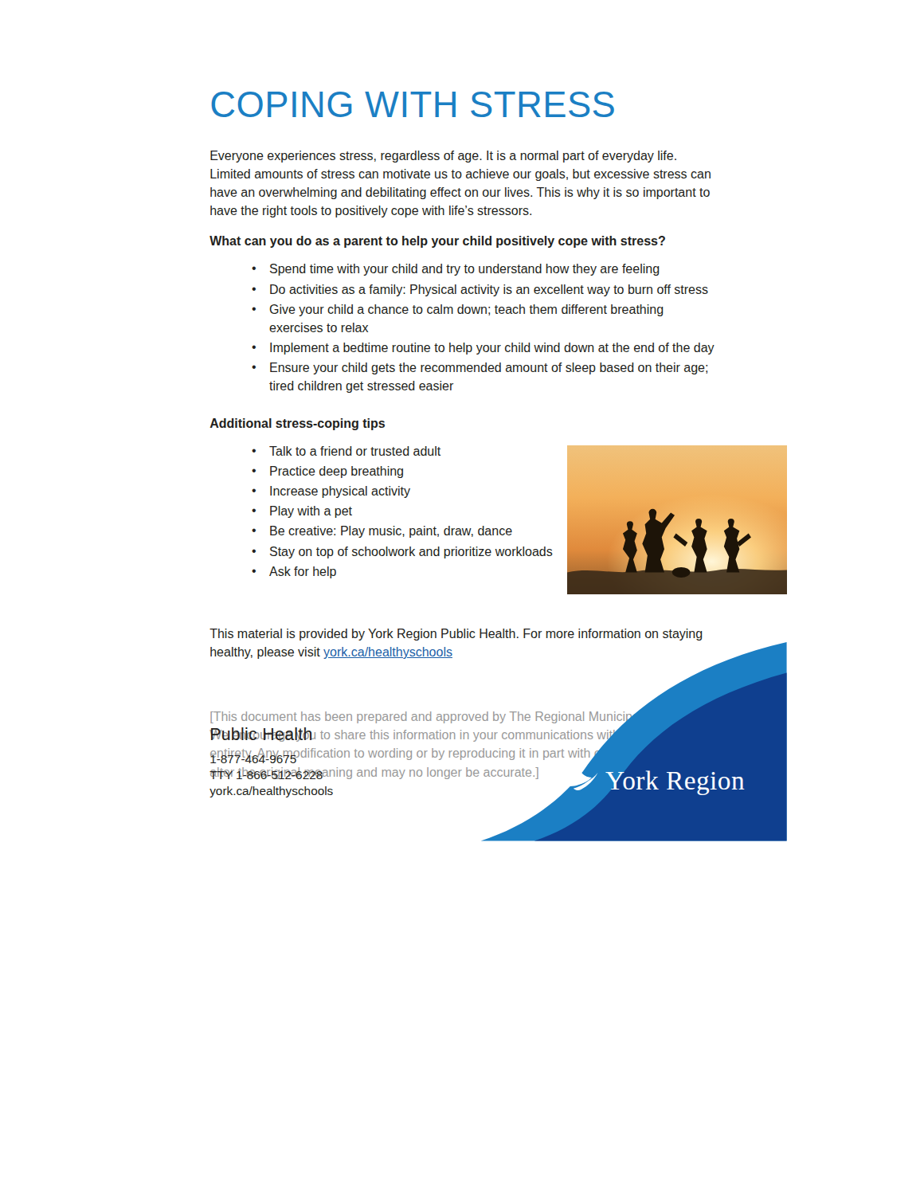Coping with Stress
Everyone experiences stress, regardless of age. It is a normal part of everyday life. Limited amounts of stress can motivate us to achieve our goals, but excessive stress can have an overwhelming and debilitating effect on our lives. This is why it is so important to have the right tools to positively cope with life’s stressors.
What can you do as a parent to help your child positively cope with stress?
Spend time with your child and try to understand how they are feeling
Do activities as a family: Physical activity is an excellent way to burn off stress
Give your child a chance to calm down; teach them different breathing exercises to relax
Implement a bedtime routine to help your child wind down at the end of the day
Ensure your child gets the recommended amount of sleep based on their age; tired children get stressed easier
Additional stress-coping tips
Talk to a friend or trusted adult
Practice deep breathing
Increase physical activity
Play with a pet
Be creative: Play music, paint, draw, dance
Stay on top of schoolwork and prioritize workloads
Ask for help
This material is provided by York Region Public Health. For more information on staying healthy, please visit york.ca/healthyschools
[This document has been prepared and approved by The Regional Municipality of York. We encourage you to share this information in your communications with families in its entirety. Any modification to wording or by reproducing it in part with other wording can alter the original meaning and may no longer be accurate.]
Public Health
1-877-464-9675
TTY 1-866-512-6228
york.ca/healthyschools
York Region